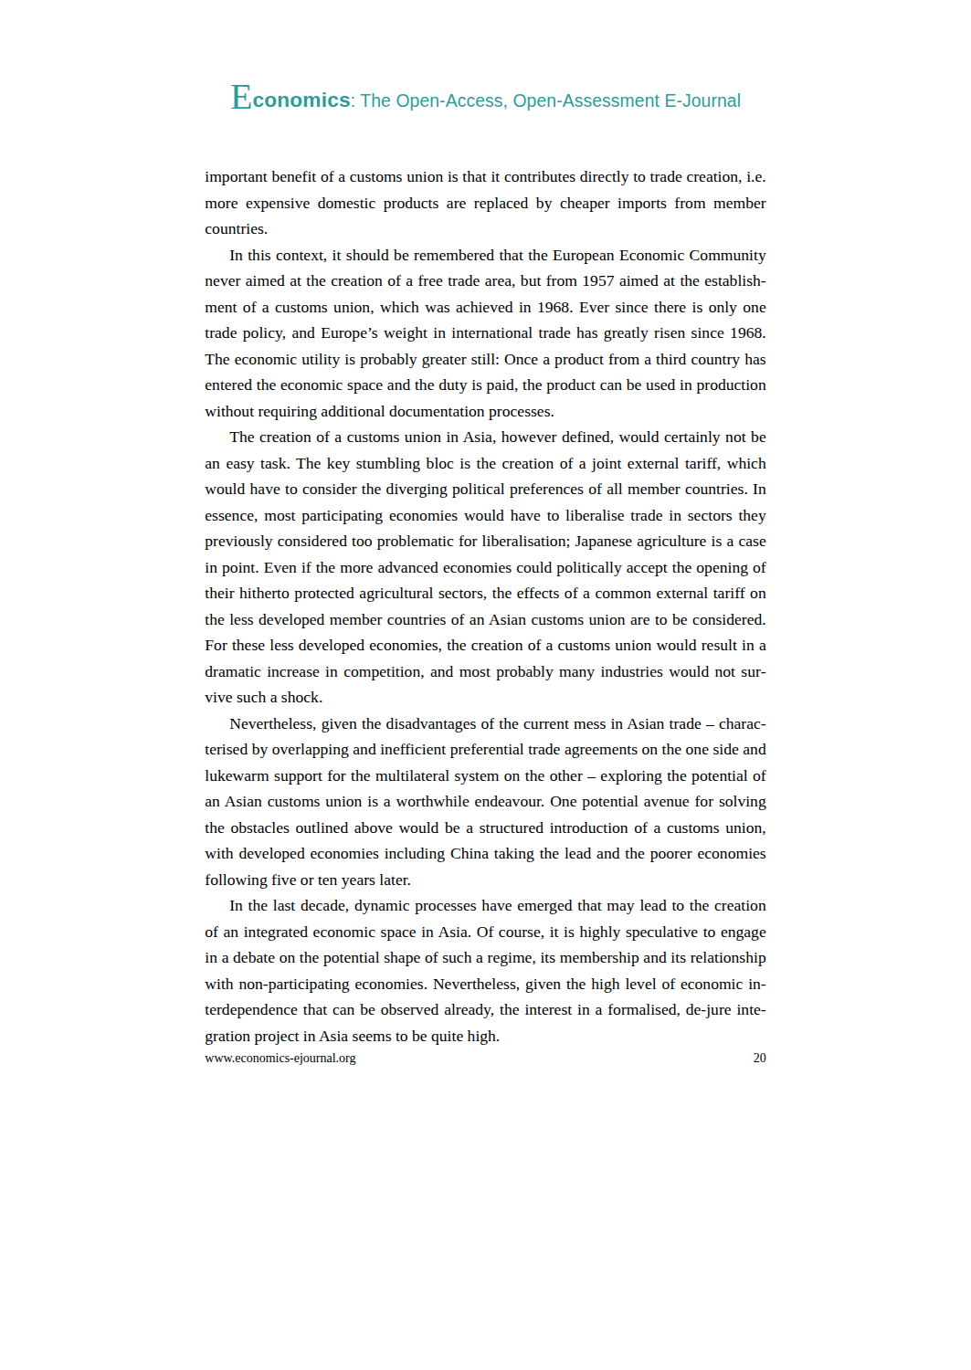Economics: The Open-Access, Open-Assessment E-Journal
important benefit of a customs union is that it contributes directly to trade creation, i.e. more expensive domestic products are replaced by cheaper imports from member countries.
In this context, it should be remembered that the European Economic Community never aimed at the creation of a free trade area, but from 1957 aimed at the establishment of a customs union, which was achieved in 1968. Ever since there is only one trade policy, and Europe’s weight in international trade has greatly risen since 1968. The economic utility is probably greater still: Once a product from a third country has entered the economic space and the duty is paid, the product can be used in production without requiring additional documentation processes.
The creation of a customs union in Asia, however defined, would certainly not be an easy task. The key stumbling bloc is the creation of a joint external tariff, which would have to consider the diverging political preferences of all member countries. In essence, most participating economies would have to liberalise trade in sectors they previously considered too problematic for liberalisation; Japanese agriculture is a case in point. Even if the more advanced economies could politically accept the opening of their hitherto protected agricultural sectors, the effects of a common external tariff on the less developed member countries of an Asian customs union are to be considered. For these less developed economies, the creation of a customs union would result in a dramatic increase in competition, and most probably many industries would not survive such a shock.
Nevertheless, given the disadvantages of the current mess in Asian trade – characterised by overlapping and inefficient preferential trade agreements on the one side and lukewarm support for the multilateral system on the other – exploring the potential of an Asian customs union is a worthwhile endeavour. One potential avenue for solving the obstacles outlined above would be a structured introduction of a customs union, with developed economies including China taking the lead and the poorer economies following five or ten years later.
In the last decade, dynamic processes have emerged that may lead to the creation of an integrated economic space in Asia. Of course, it is highly speculative to engage in a debate on the potential shape of such a regime, its membership and its relationship with non-participating economies. Nevertheless, given the high level of economic interdependence that can be observed already, the interest in a formalised, de-jure integration project in Asia seems to be quite high.
www.economics-ejournal.org 20